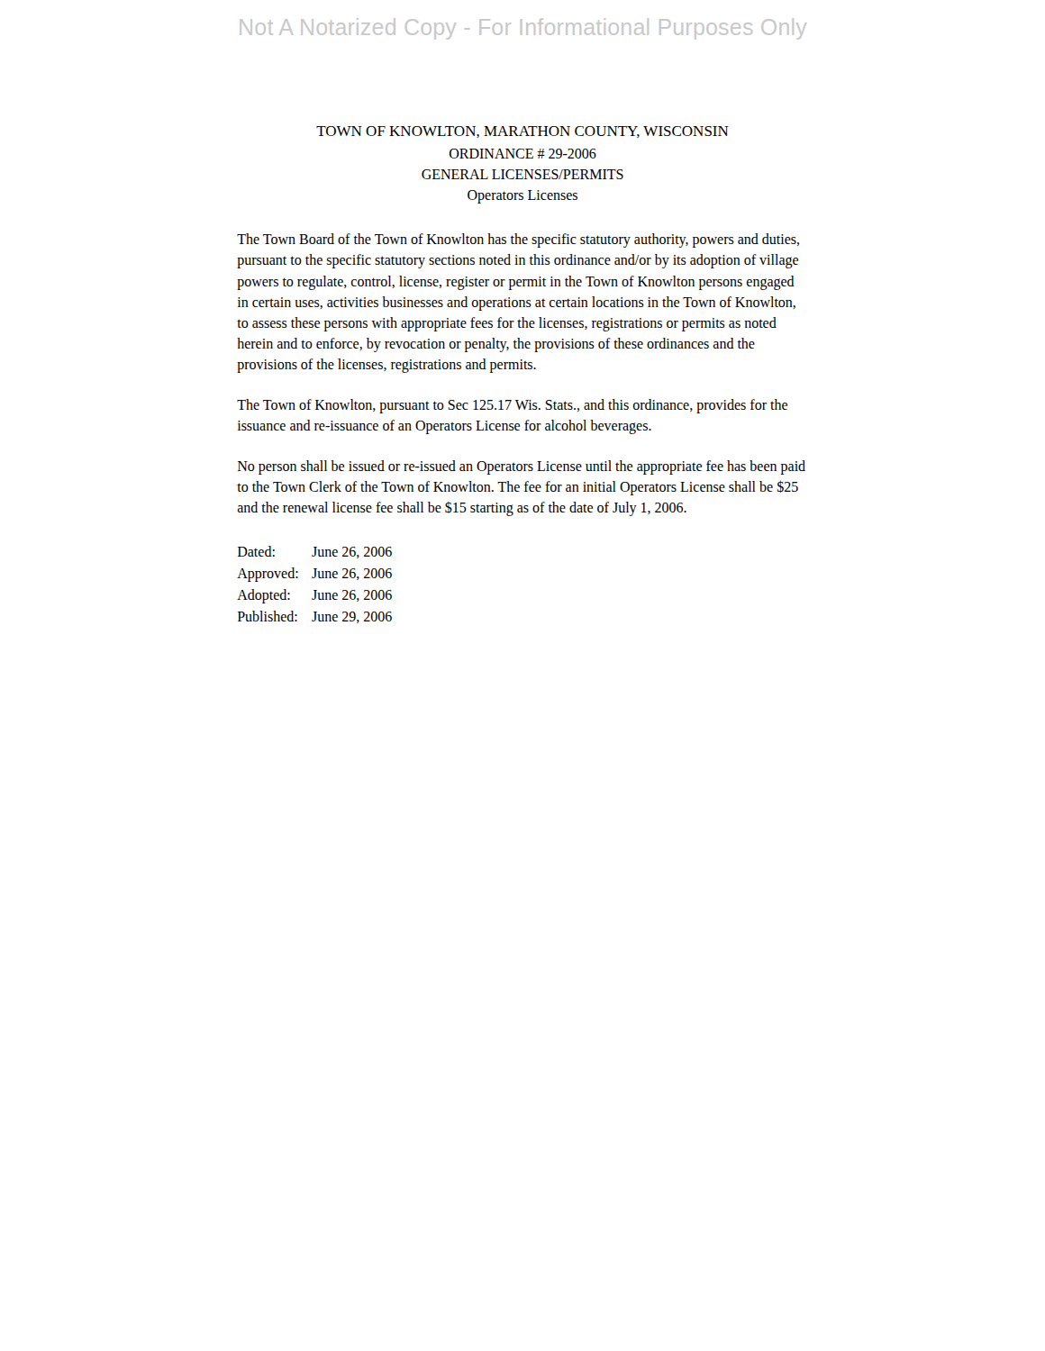Not A Notarized Copy - For Informational Purposes Only
TOWN OF KNOWLTON, MARATHON COUNTY, WISCONSIN
ORDINANCE # 29-2006
GENERAL LICENSES/PERMITS
Operators Licenses
The Town Board of the Town of Knowlton has the specific statutory authority, powers and duties, pursuant to the specific statutory sections noted in this ordinance and/or by its adoption of village powers to regulate, control, license, register or permit in the Town of Knowlton persons engaged in certain uses, activities businesses and operations at certain locations in the Town of Knowlton, to assess these persons with appropriate fees for the licenses, registrations or permits as noted herein and to enforce, by revocation or penalty, the provisions of these ordinances and the provisions of the licenses, registrations and permits.
The Town of Knowlton, pursuant to Sec 125.17 Wis. Stats., and this ordinance, provides for the issuance and re-issuance of an Operators License for alcohol beverages.
No person shall be issued or re-issued an Operators License until the appropriate fee has been paid to the Town Clerk of the Town of Knowlton. The fee for an initial Operators License shall be $25 and the renewal license fee shall be $15 starting as of the date of July 1, 2006.
| Dated: | June 26, 2006 |
| Approved: | June 26, 2006 |
| Adopted: | June 26, 2006 |
| Published: | June 29, 2006 |